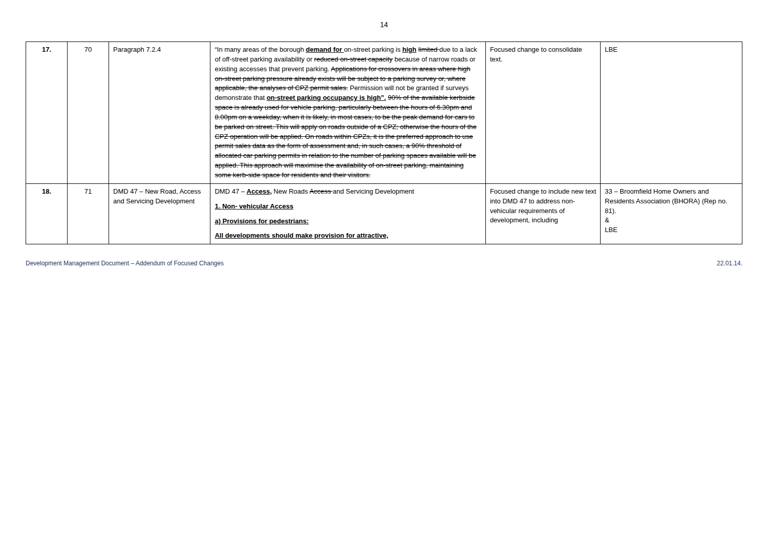14
| 17. | 70 | Paragraph 7.2.4 | “In many areas of the borough demand for on-street parking is high limited due to a lack of off-street parking availability or reduced on-street capacity because of narrow roads or existing accesses that prevent parking. Applications for crossovers in areas where high on-street parking pressure already exists will be subject to a parking survey or, where applicable, the analyses of CPZ permit sales. Permission will not be granted if surveys demonstrate that on-street parking occupancy is high”. 90% of the available kerbside space is already used for vehicle parking, particularly between the hours of 6.30pm and 8.00pm on a weekday, when it is likely, in most cases, to be the peak demand for cars to be parked on street. This will apply on roads outside of a CPZ; otherwise the hours of the CPZ operation will be applied. On roads within CPZs, it is the preferred approach to use permit sales data as the form of assessment and, in such cases, a 90% threshold of allocated car parking permits in relation to the number of parking spaces available will be applied. This approach will maximise the availability of on-street parking, maintaining some kerb-side space for residents and their visitors. | Focused change to consolidate text. | LBE |
| 18. | 71 | DMD 47 – New Road, Access and Servicing Development | DMD 47 – Access, New Roads Access and Servicing Development 1. Non- vehicular Access a) Provisions for pedestrians: All developments should make provision for attractive, | Focused change to include new text into DMD 47 to address non-vehicular requirements of development, including | 33 – Broomfield Home Owners and Residents Association (BHORA) (Rep no. 81). & LBE |
Development Management Document – Addendum of Focused Changes
22.01.14.